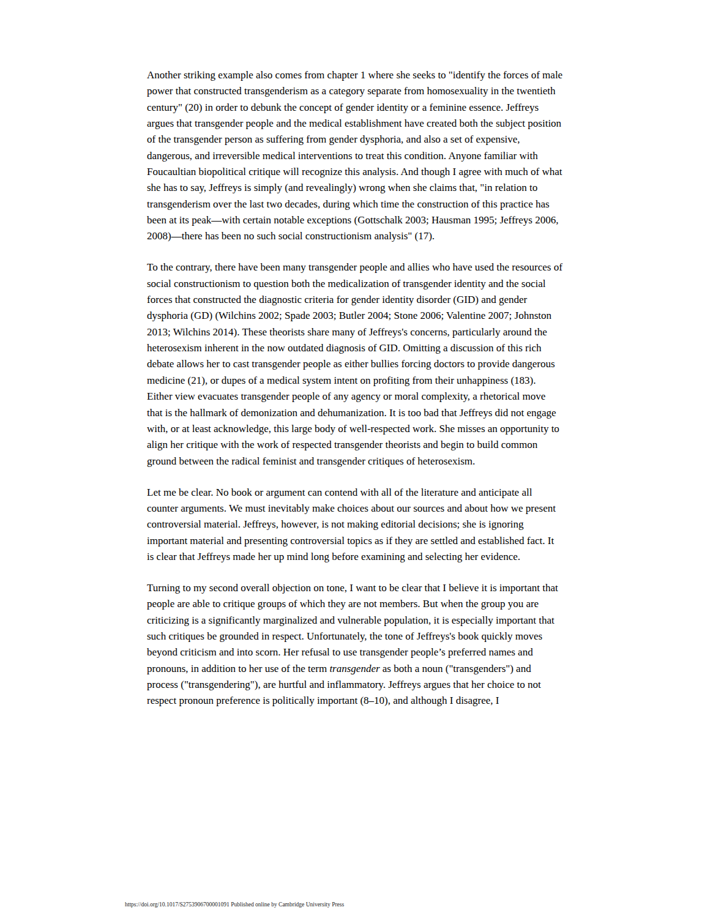Another striking example also comes from chapter 1 where she seeks to "identify the forces of male power that constructed transgenderism as a category separate from homosexuality in the twentieth century" (20) in order to debunk the concept of gender identity or a feminine essence. Jeffreys argues that transgender people and the medical establishment have created both the subject position of the transgender person as suffering from gender dysphoria, and also a set of expensive, dangerous, and irreversible medical interventions to treat this condition. Anyone familiar with Foucaultian biopolitical critique will recognize this analysis. And though I agree with much of what she has to say, Jeffreys is simply (and revealingly) wrong when she claims that, "in relation to transgenderism over the last two decades, during which time the construction of this practice has been at its peak—with certain notable exceptions (Gottschalk 2003; Hausman 1995; Jeffreys 2006, 2008)—there has been no such social constructionism analysis" (17).
To the contrary, there have been many transgender people and allies who have used the resources of social constructionism to question both the medicalization of transgender identity and the social forces that constructed the diagnostic criteria for gender identity disorder (GID) and gender dysphoria (GD) (Wilchins 2002; Spade 2003; Butler 2004; Stone 2006; Valentine 2007; Johnston 2013; Wilchins 2014). These theorists share many of Jeffreys's concerns, particularly around the heterosexism inherent in the now outdated diagnosis of GID. Omitting a discussion of this rich debate allows her to cast transgender people as either bullies forcing doctors to provide dangerous medicine (21), or dupes of a medical system intent on profiting from their unhappiness (183). Either view evacuates transgender people of any agency or moral complexity, a rhetorical move that is the hallmark of demonization and dehumanization. It is too bad that Jeffreys did not engage with, or at least acknowledge, this large body of well-respected work. She misses an opportunity to align her critique with the work of respected transgender theorists and begin to build common ground between the radical feminist and transgender critiques of heterosexism.
Let me be clear. No book or argument can contend with all of the literature and anticipate all counter arguments. We must inevitably make choices about our sources and about how we present controversial material. Jeffreys, however, is not making editorial decisions; she is ignoring important material and presenting controversial topics as if they are settled and established fact. It is clear that Jeffreys made her up mind long before examining and selecting her evidence.
Turning to my second overall objection on tone, I want to be clear that I believe it is important that people are able to critique groups of which they are not members. But when the group you are criticizing is a significantly marginalized and vulnerable population, it is especially important that such critiques be grounded in respect. Unfortunately, the tone of Jeffreys's book quickly moves beyond criticism and into scorn. Her refusal to use transgender people’s preferred names and pronouns, in addition to her use of the term transgender as both a noun ("transgenders") and process ("transgendering"), are hurtful and inflammatory. Jeffreys argues that her choice to not respect pronoun preference is politically important (8–10), and although I disagree, I
https://doi.org/10.1017/S2753906700001091 Published online by Cambridge University Press